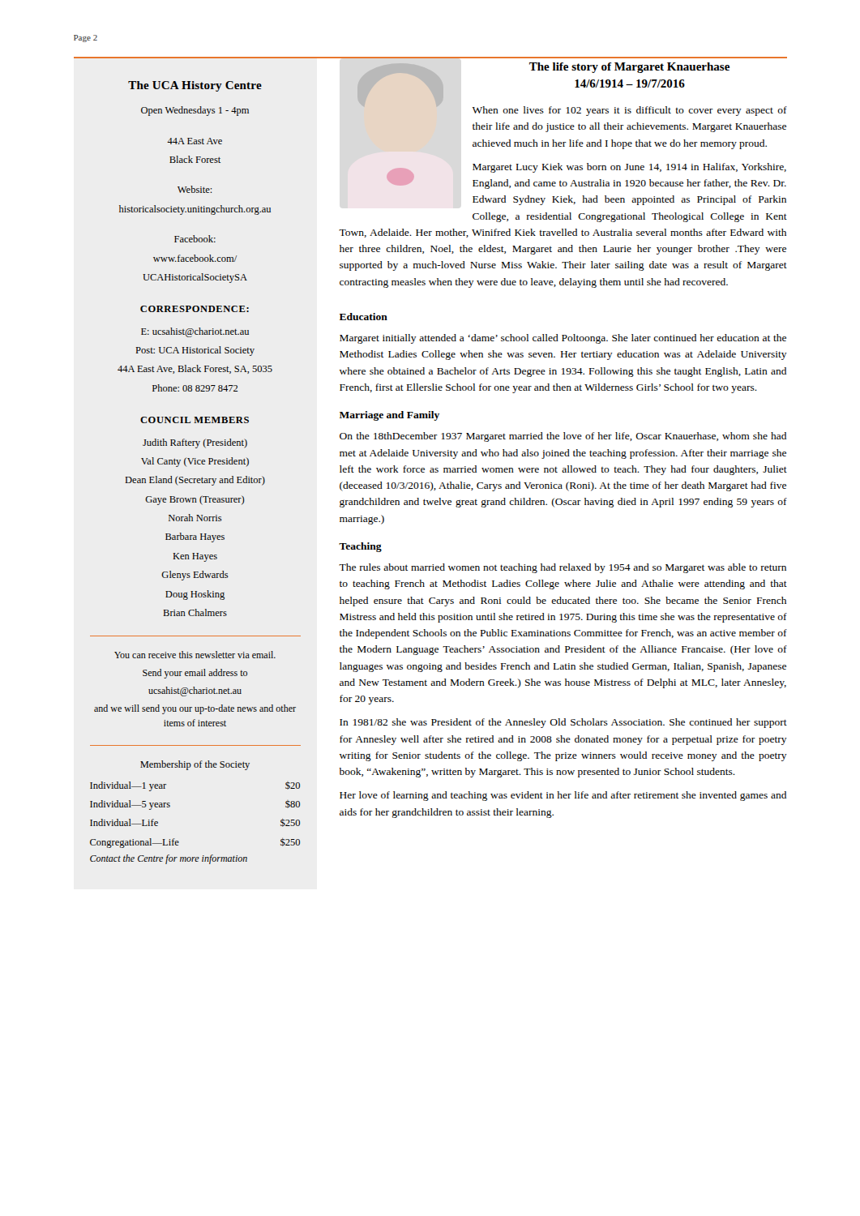Page 2
The UCA History Centre
Open Wednesdays 1 - 4pm
44A East Ave
Black Forest
Website:
historicalsociety.unitingchurch.org.au
Facebook:
www.facebook.com/
UCAHistoricalSocietySA
CORRESPONDENCE:
E: ucsahist@chariot.net.au
Post: UCA Historical Society
44A East Ave, Black Forest, SA, 5035
Phone: 08 8297 8472
COUNCIL MEMBERS
Judith Raftery (President)
Val Canty (Vice President)
Dean Eland (Secretary and Editor)
Gaye Brown (Treasurer)
Norah Norris
Barbara Hayes
Ken Hayes
Glenys Edwards
Doug Hosking
Brian Chalmers
You can receive this newsletter via email.
Send your email address to
ucsahist@chariot.net.au
and we will send you our up-to-date news and other items of interest
Membership of the Society
| Individual—1 year | $20 |
| Individual—5 years | $80 |
| Individual—Life | $250 |
| Congregational—Life | $250 |
Contact the Centre for more information
The life story of Margaret Knauerhase
14/6/1914 – 19/7/2016
When one lives for 102 years it is difficult to cover every aspect of their life and do justice to all their achievements. Margaret Knauerhase achieved much in her life and I hope that we do her memory proud.
Margaret Lucy Kiek was born on June 14, 1914 in Halifax, Yorkshire, England, and came to Australia in 1920 because her father, the Rev. Dr. Edward Sydney Kiek, had been appointed as Principal of Parkin College, a residential Congregational Theological College in Kent Town, Adelaide. Her mother, Winifred Kiek travelled to Australia several months after Edward with her three children, Noel, the eldest, Margaret and then Laurie her younger brother .They were supported by a much-loved Nurse Miss Wakie. Their later sailing date was a result of Margaret contracting measles when they were due to leave, delaying them until she had recovered.
Education
Margaret initially attended a ‘dame’ school called Poltoonga. She later continued her education at the Methodist Ladies College when she was seven. Her tertiary education was at Adelaide University where she obtained a Bachelor of Arts Degree in 1934. Following this she taught English, Latin and French, first at Ellerslie School for one year and then at Wilderness Girls’ School for two years.
Marriage and Family
On the 18thDecember 1937 Margaret married the love of her life, Oscar Knauerhase, whom she had met at Adelaide University and who had also joined the teaching profession. After their marriage she left the work force as married women were not allowed to teach. They had four daughters, Juliet (deceased 10/3/2016), Athalie, Carys and Veronica (Roni). At the time of her death Margaret had five grandchildren and twelve great grand children. (Oscar having died in April 1997 ending 59 years of marriage.)
Teaching
The rules about married women not teaching had relaxed by 1954 and so Margaret was able to return to teaching French at Methodist Ladies College where Julie and Athalie were attending and that helped ensure that Carys and Roni could be educated there too. She became the Senior French Mistress and held this position until she retired in 1975. During this time she was the representative of the Independent Schools on the Public Examinations Committee for French, was an active member of the Modern Language Teachers’ Association and President of the Alliance Francaise. (Her love of languages was ongoing and besides French and Latin she studied German, Italian, Spanish, Japanese and New Testament and Modern Greek.) She was house Mistress of Delphi at MLC, later Annesley, for 20 years.
In 1981/82 she was President of the Annesley Old Scholars Association. She continued her support for Annesley well after she retired and in 2008 she donated money for a perpetual prize for poetry writing for Senior students of the college. The prize winners would receive money and the poetry book, “Awakening”, written by Margaret. This is now presented to Junior School students.
Her love of learning and teaching was evident in her life and after retirement she invented games and aids for her grandchildren to assist their learning.